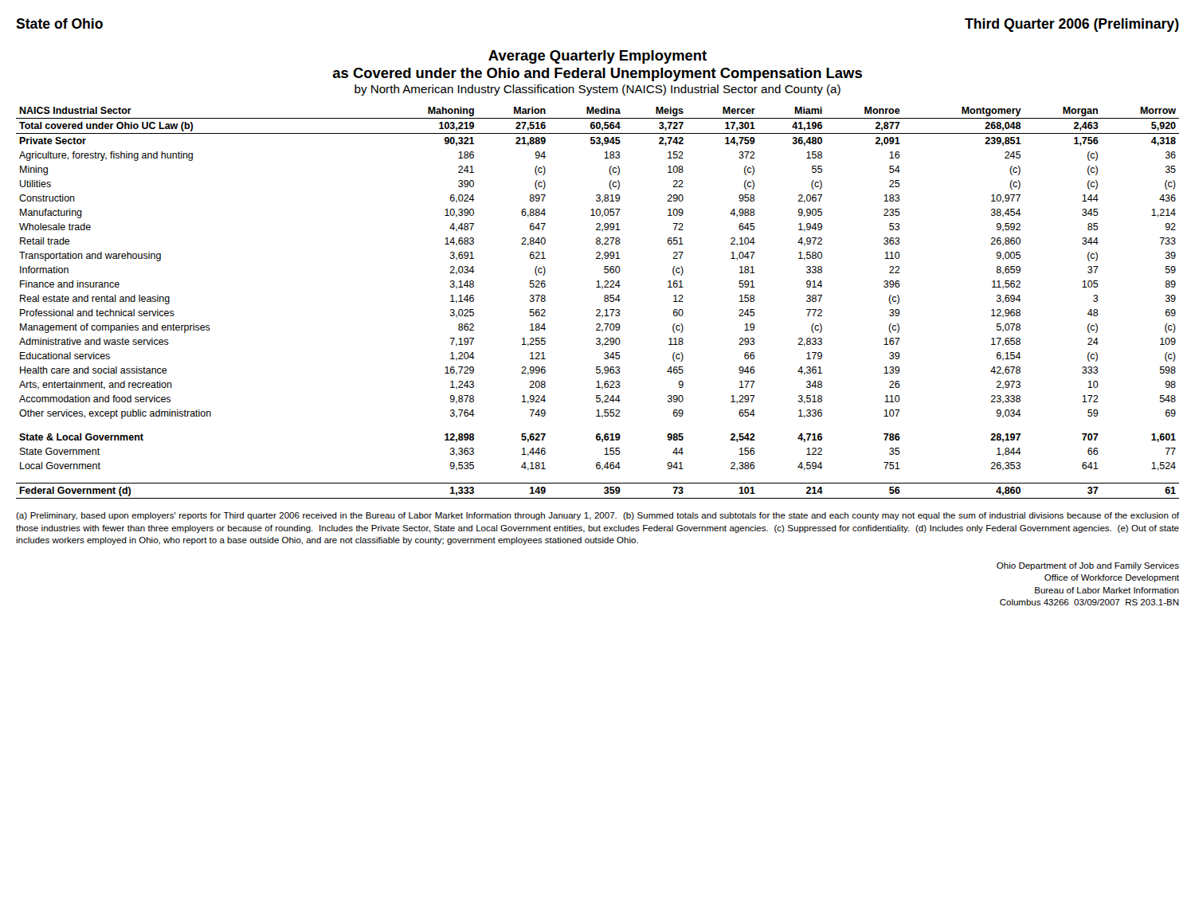State of Ohio Third Quarter 2006 (Preliminary)
Average Quarterly Employment
as Covered under the Ohio and Federal Unemployment Compensation Laws
by North American Industry Classification System (NAICS) Industrial Sector and County (a)
| NAICS Industrial Sector | Mahoning | Marion | Medina | Meigs | Mercer | Miami | Monroe | Montgomery | Morgan | Morrow |
| --- | --- | --- | --- | --- | --- | --- | --- | --- | --- | --- |
| Total covered under Ohio UC Law (b) | 103,219 | 27,516 | 60,564 | 3,727 | 17,301 | 41,196 | 2,877 | 268,048 | 2,463 | 5,920 |
| Private Sector | 90,321 | 21,889 | 53,945 | 2,742 | 14,759 | 36,480 | 2,091 | 239,851 | 1,756 | 4,318 |
| Agriculture, forestry, fishing and hunting | 186 | 94 | 183 | 152 | 372 | 158 | 16 | 245 | (c) | 36 |
| Mining | 241 | (c) | (c) | 108 | (c) | 55 | 54 | (c) | (c) | 35 |
| Utilities | 390 | (c) | (c) | 22 | (c) | (c) | 25 | (c) | (c) | (c) |
| Construction | 6,024 | 897 | 3,819 | 290 | 958 | 2,067 | 183 | 10,977 | 144 | 436 |
| Manufacturing | 10,390 | 6,884 | 10,057 | 109 | 4,988 | 9,905 | 235 | 38,454 | 345 | 1,214 |
| Wholesale trade | 4,487 | 647 | 2,991 | 72 | 645 | 1,949 | 53 | 9,592 | 85 | 92 |
| Retail trade | 14,683 | 2,840 | 8,278 | 651 | 2,104 | 4,972 | 363 | 26,860 | 344 | 733 |
| Transportation and warehousing | 3,691 | 621 | 2,991 | 27 | 1,047 | 1,580 | 110 | 9,005 | (c) | 39 |
| Information | 2,034 | (c) | 560 | (c) | 181 | 338 | 22 | 8,659 | 37 | 59 |
| Finance and insurance | 3,148 | 526 | 1,224 | 161 | 591 | 914 | 396 | 11,562 | 105 | 89 |
| Real estate and rental and leasing | 1,146 | 378 | 854 | 12 | 158 | 387 | (c) | 3,694 | 3 | 39 |
| Professional and technical services | 3,025 | 562 | 2,173 | 60 | 245 | 772 | 39 | 12,968 | 48 | 69 |
| Management of companies and enterprises | 862 | 184 | 2,709 | (c) | 19 | (c) | (c) | 5,078 | (c) | (c) |
| Administrative and waste services | 7,197 | 1,255 | 3,290 | 118 | 293 | 2,833 | 167 | 17,658 | 24 | 109 |
| Educational services | 1,204 | 121 | 345 | (c) | 66 | 179 | 39 | 6,154 | (c) | (c) |
| Health care and social assistance | 16,729 | 2,996 | 5,963 | 465 | 946 | 4,361 | 139 | 42,678 | 333 | 598 |
| Arts, entertainment, and recreation | 1,243 | 208 | 1,623 | 9 | 177 | 348 | 26 | 2,973 | 10 | 98 |
| Accommodation and food services | 9,878 | 1,924 | 5,244 | 390 | 1,297 | 3,518 | 110 | 23,338 | 172 | 548 |
| Other services, except public administration | 3,764 | 749 | 1,552 | 69 | 654 | 1,336 | 107 | 9,034 | 59 | 69 |
| State & Local Government | 12,898 | 5,627 | 6,619 | 985 | 2,542 | 4,716 | 786 | 28,197 | 707 | 1,601 |
| State Government | 3,363 | 1,446 | 155 | 44 | 156 | 122 | 35 | 1,844 | 66 | 77 |
| Local Government | 9,535 | 4,181 | 6,464 | 941 | 2,386 | 4,594 | 751 | 26,353 | 641 | 1,524 |
| Federal Government (d) | 1,333 | 149 | 359 | 73 | 101 | 214 | 56 | 4,860 | 37 | 61 |
(a) Preliminary, based upon employers' reports for Third quarter 2006 received in the Bureau of Labor Market Information through January 1, 2007. (b) Summed totals and subtotals for the state and each county may not equal the sum of industrial divisions because of the exclusion of those industries with fewer than three employers or because of rounding. Includes the Private Sector, State and Local Government entities, but excludes Federal Government agencies. (c) Suppressed for confidentiality. (d) Includes only Federal Government agencies. (e) Out of state includes workers employed in Ohio, who report to a base outside Ohio, and are not classifiable by county; government employees stationed outside Ohio.
Ohio Department of Job and Family Services
Office of Workforce Development
Bureau of Labor Market Information
Columbus 43266 03/09/2007 RS 203.1-BN